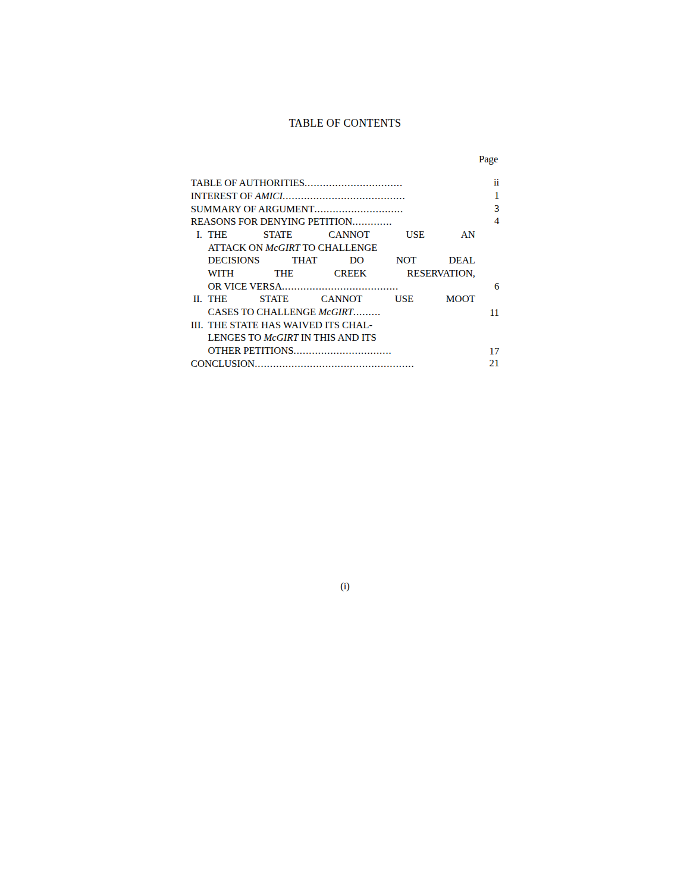TABLE OF CONTENTS
Page
| TABLE OF AUTHORITIES ................................ | ii |
| INTEREST OF AMICI ........................................ | 1 |
| SUMMARY OF ARGUMENT ............................. | 3 |
| REASONS FOR DENYING PETITION ............. | 4 |
| I. THE STATE CANNOT USE AN ATTACK ON McGIRT TO CHALLENGE DECISIONS THAT DO NOT DEAL WITH THE CREEK RESERVATION, OR VICE VERSA ...................................... | 6 |
| II. THE STATE CANNOT USE MOOT CASES TO CHALLENGE McGIRT ......... | 11 |
| III. THE STATE HAS WAIVED ITS CHAL- LENGES TO McGIRT IN THIS AND ITS OTHER PETITIONS ................................ | 17 |
| CONCLUSION .................................................... | 21 |
(i)